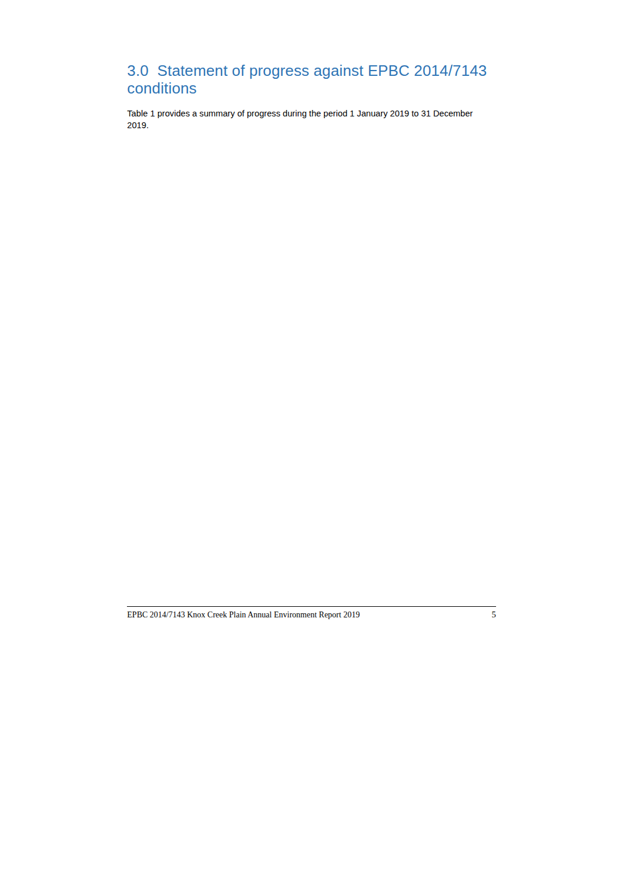3.0 Statement of progress against EPBC 2014/7143 conditions
Table 1 provides a summary of progress during the period 1 January 2019 to 31 December 2019.
EPBC 2014/7143 Knox Creek Plain Annual Environment Report 2019
5